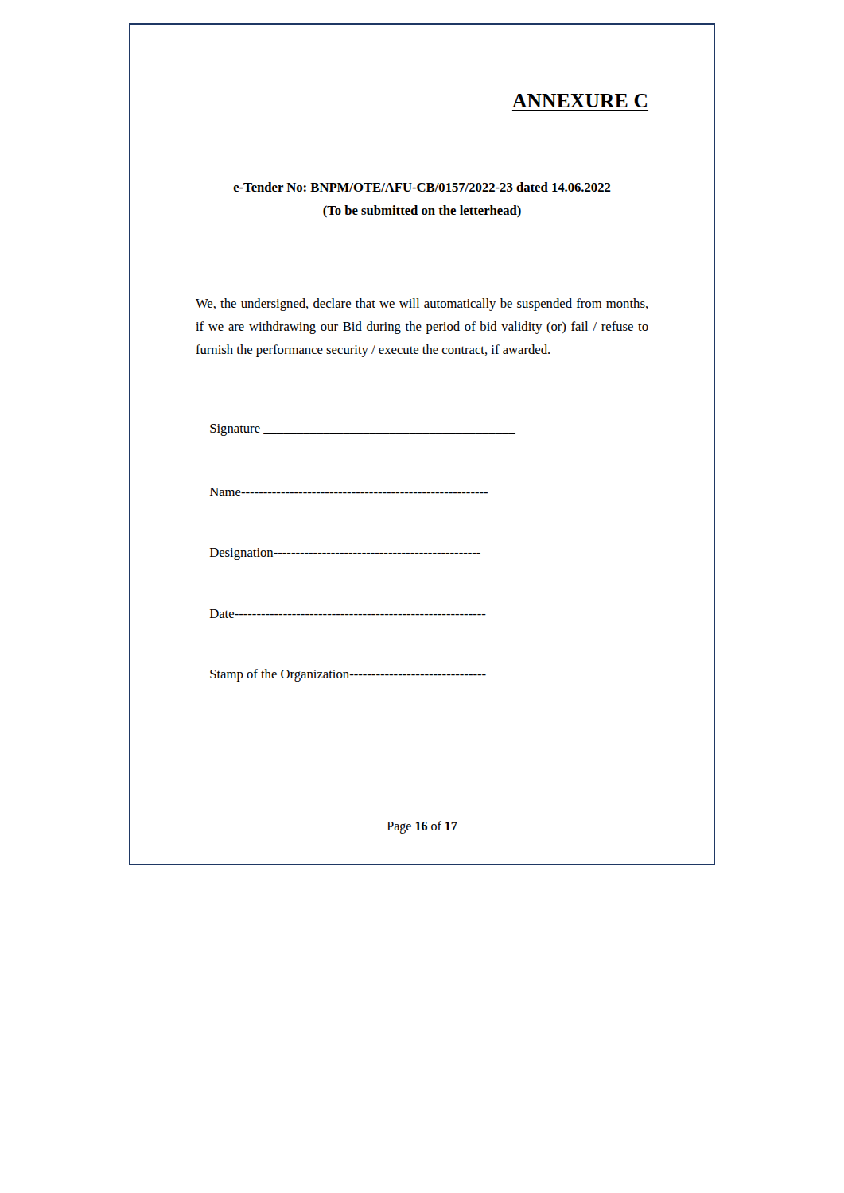ANNEXURE C
e-Tender No: BNPM/OTE/AFU-CB/0157/2022-23 dated 14.06.2022
(To be submitted on the letterhead)
We, the undersigned, declare that we will automatically be suspended from months, if we are withdrawing our Bid during the period of bid validity (or) fail / refuse to furnish the performance security / execute the contract, if awarded.
Signature ______________________________________
Name--------------------------------------------------------
Designation-----------------------------------------------
Date---------------------------------------------------------
Stamp of the Organization-------------------------------
Page 16 of 17